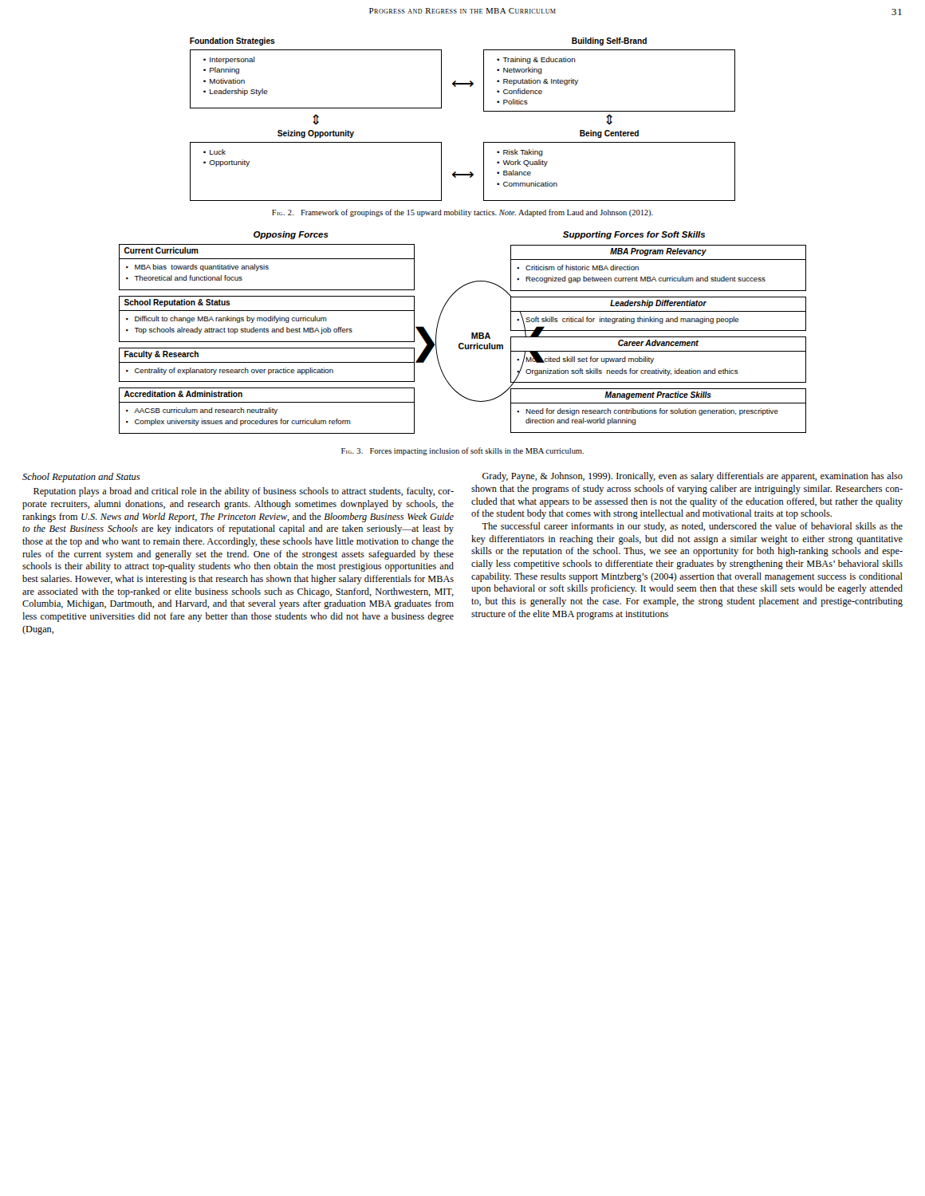Progress and Regress in the MBA Curriculum 31
Foundation Strategies
Interpersonal
Planning
Motivation
Leadership Style
⟷
Building Self-Brand
Training & Education
Networking
Reputation & Integrity
Confidence
Politics
⇕
⇕
Seizing Opportunity
Luck
Opportunity
⟷
Being Centered
Risk Taking
Work Quality
Balance
Communication
Fig. 2. Framework of groupings of the 15 upward mobility tactics. Note. Adapted from Laud and Johnson (2012).
Opposing Forces
Supporting Forces for Soft Skills
Current Curriculum
MBA bias towards quantitative analysis
Theoretical and functional focus
School Reputation & Status
Difficult to change MBA rankings by modifying curriculum
Top schools already attract top students and best MBA job offers
Faculty & Research
Centrality of explanatory research over practice application
Accreditation & Administration
AACSB curriculum and research neutrality
Complex university issues and procedures for curriculum reform
❯
MBA
Curriculum
❮
MBA Program Relevancy
Criticism of historic MBA direction
Recognized gap between current MBA curriculum and student success
Leadership Differentiator
Soft skills critical for integrating thinking and managing people
Career Advancement
Most cited skill set for upward mobility
Organization soft skills needs for creativity, ideation and ethics
Management Practice Skills
Need for design research contributions for solution generation, prescriptive direction and real-world planning
Fig. 3. Forces impacting inclusion of soft skills in the MBA curriculum.
School Reputation and Status
Reputation plays a broad and critical role in the ability of business schools to attract students, faculty, corporate recruiters, alumni donations, and research grants. Although sometimes downplayed by schools, the rankings from U.S. News and World Report, The Princeton Review, and the Bloomberg Business Week Guide to the Best Business Schools are key indicators of reputational capital and are taken seriously—at least by those at the top and who want to remain there. Accordingly, these schools have little motivation to change the rules of the current system and generally set the trend. One of the strongest assets safeguarded by these schools is their ability to attract top-quality students who then obtain the most prestigious opportunities and best salaries. However, what is interesting is that research has shown that higher salary differentials for MBAs are associated with the top-ranked or elite business schools such as Chicago, Stanford, Northwestern, MIT, Columbia, Michigan, Dartmouth, and Harvard, and that several years after graduation MBA graduates from less competitive universities did not fare any better than those students who did not have a business degree (Dugan,
Grady, Payne, & Johnson, 1999). Ironically, even as salary differentials are apparent, examination has also shown that the programs of study across schools of varying caliber are intriguingly similar. Researchers concluded that what appears to be assessed then is not the quality of the education offered, but rather the quality of the student body that comes with strong intellectual and motivational traits at top schools.
The successful career informants in our study, as noted, underscored the value of behavioral skills as the key differentiators in reaching their goals, but did not assign a similar weight to either strong quantitative skills or the reputation of the school. Thus, we see an opportunity for both high-ranking schools and especially less competitive schools to differentiate their graduates by strengthening their MBAs’ behavioral skills capability. These results support Mintzberg’s (2004) assertion that overall management success is conditional upon behavioral or soft skills proficiency. It would seem then that these skill sets would be eagerly attended to, but this is generally not the case. For example, the strong student placement and prestige-contributing structure of the elite MBA programs at institutions